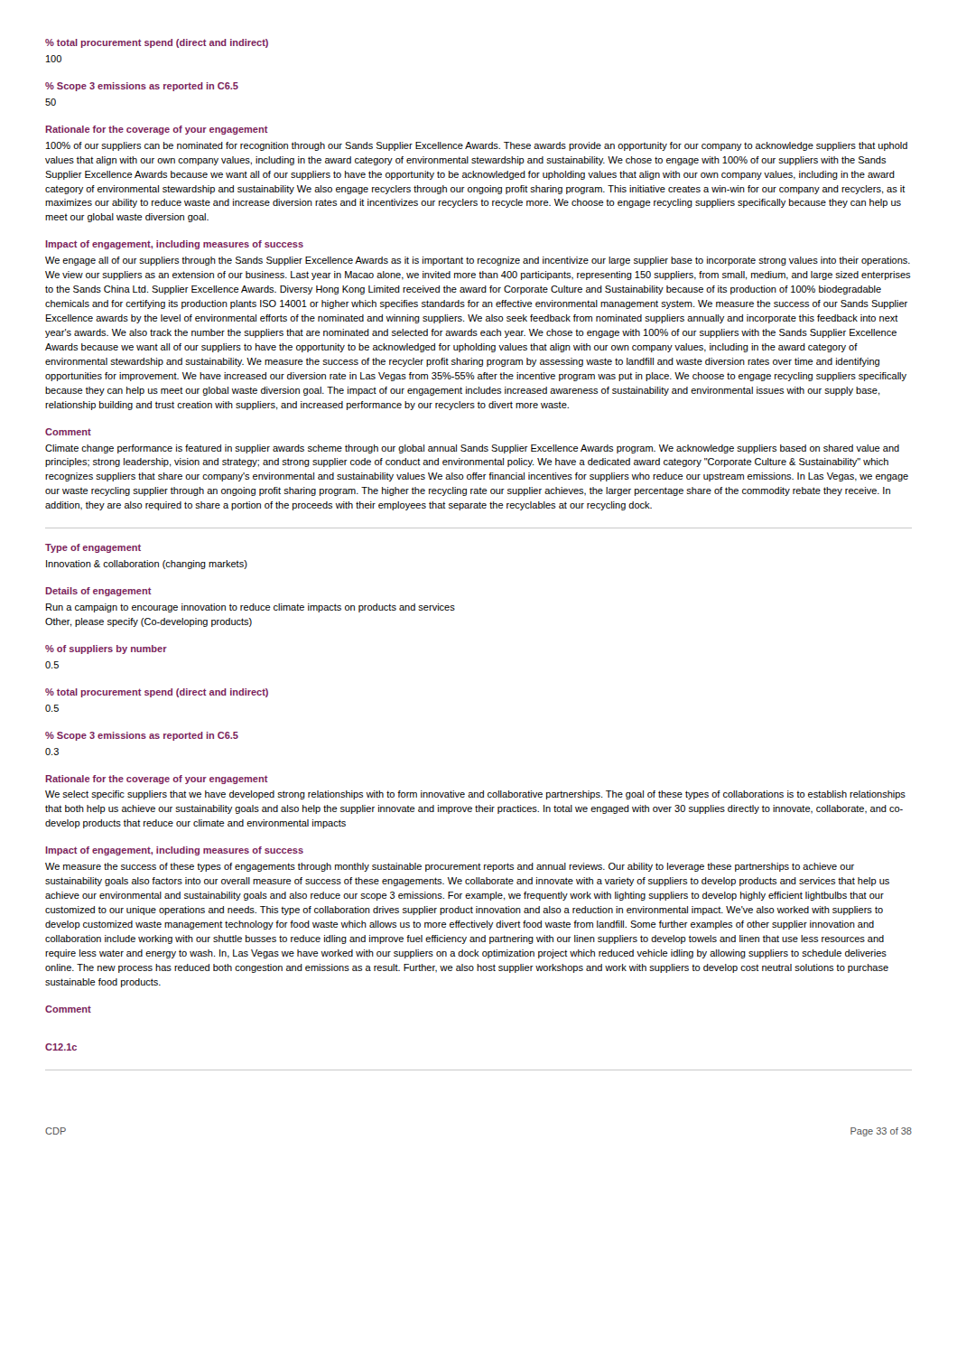% total procurement spend (direct and indirect)
100
% Scope 3 emissions as reported in C6.5
50
Rationale for the coverage of your engagement
100% of our suppliers can be nominated for recognition through our Sands Supplier Excellence Awards. These awards provide an opportunity for our company to acknowledge suppliers that uphold values that align with our own company values, including in the award category of environmental stewardship and sustainability. We chose to engage with 100% of our suppliers with the Sands Supplier Excellence Awards because we want all of our suppliers to have the opportunity to be acknowledged for upholding values that align with our own company values, including in the award category of environmental stewardship and sustainability We also engage recyclers through our ongoing profit sharing program. This initiative creates a win-win for our company and recyclers, as it maximizes our ability to reduce waste and increase diversion rates and it incentivizes our recyclers to recycle more. We choose to engage recycling suppliers specifically because they can help us meet our global waste diversion goal.
Impact of engagement, including measures of success
We engage all of our suppliers through the Sands Supplier Excellence Awards as it is important to recognize and incentivize our large supplier base to incorporate strong values into their operations. We view our suppliers as an extension of our business. Last year in Macao alone, we invited more than 400 participants, representing 150 suppliers, from small, medium, and large sized enterprises to the Sands China Ltd. Supplier Excellence Awards. Diversy Hong Kong Limited received the award for Corporate Culture and Sustainability because of its production of 100% biodegradable chemicals and for certifying its production plants ISO 14001 or higher which specifies standards for an effective environmental management system. We measure the success of our Sands Supplier Excellence awards by the level of environmental efforts of the nominated and winning suppliers. We also seek feedback from nominated suppliers annually and incorporate this feedback into next year's awards. We also track the number the suppliers that are nominated and selected for awards each year. We chose to engage with 100% of our suppliers with the Sands Supplier Excellence Awards because we want all of our suppliers to have the opportunity to be acknowledged for upholding values that align with our own company values, including in the award category of environmental stewardship and sustainability. We measure the success of the recycler profit sharing program by assessing waste to landfill and waste diversion rates over time and identifying opportunities for improvement. We have increased our diversion rate in Las Vegas from 35%-55% after the incentive program was put in place. We choose to engage recycling suppliers specifically because they can help us meet our global waste diversion goal. The impact of our engagement includes increased awareness of sustainability and environmental issues with our supply base, relationship building and trust creation with suppliers, and increased performance by our recyclers to divert more waste.
Comment
Climate change performance is featured in supplier awards scheme through our global annual Sands Supplier Excellence Awards program. We acknowledge suppliers based on shared value and principles; strong leadership, vision and strategy; and strong supplier code of conduct and environmental policy. We have a dedicated award category "Corporate Culture & Sustainability" which recognizes suppliers that share our company's environmental and sustainability values We also offer financial incentives for suppliers who reduce our upstream emissions. In Las Vegas, we engage our waste recycling supplier through an ongoing profit sharing program. The higher the recycling rate our supplier achieves, the larger percentage share of the commodity rebate they receive. In addition, they are also required to share a portion of the proceeds with their employees that separate the recyclables at our recycling dock.
Type of engagement
Innovation & collaboration (changing markets)
Details of engagement
Run a campaign to encourage innovation to reduce climate impacts on products and services
Other, please specify (Co-developing products)
% of suppliers by number
0.5
% total procurement spend (direct and indirect)
0.5
% Scope 3 emissions as reported in C6.5
0.3
Rationale for the coverage of your engagement
We select specific suppliers that we have developed strong relationships with to form innovative and collaborative partnerships. The goal of these types of collaborations is to establish relationships that both help us achieve our sustainability goals and also help the supplier innovate and improve their practices. In total we engaged with over 30 supplies directly to innovate, collaborate, and co-develop products that reduce our climate and environmental impacts
Impact of engagement, including measures of success
We measure the success of these types of engagements through monthly sustainable procurement reports and annual reviews. Our ability to leverage these partnerships to achieve our sustainability goals also factors into our overall measure of success of these engagements. We collaborate and innovate with a variety of suppliers to develop products and services that help us achieve our environmental and sustainability goals and also reduce our scope 3 emissions. For example, we frequently work with lighting suppliers to develop highly efficient lightbulbs that our customized to our unique operations and needs. This type of collaboration drives supplier product innovation and also a reduction in environmental impact. We've also worked with suppliers to develop customized waste management technology for food waste which allows us to more effectively divert food waste from landfill. Some further examples of other supplier innovation and collaboration include working with our shuttle busses to reduce idling and improve fuel efficiency and partnering with our linen suppliers to develop towels and linen that use less resources and require less water and energy to wash. In, Las Vegas we have worked with our suppliers on a dock optimization project which reduced vehicle idling by allowing suppliers to schedule deliveries online. The new process has reduced both congestion and emissions as a result. Further, we also host supplier workshops and work with suppliers to develop cost neutral solutions to purchase sustainable food products.
Comment
C12.1c
CDP
Page 33 of 38